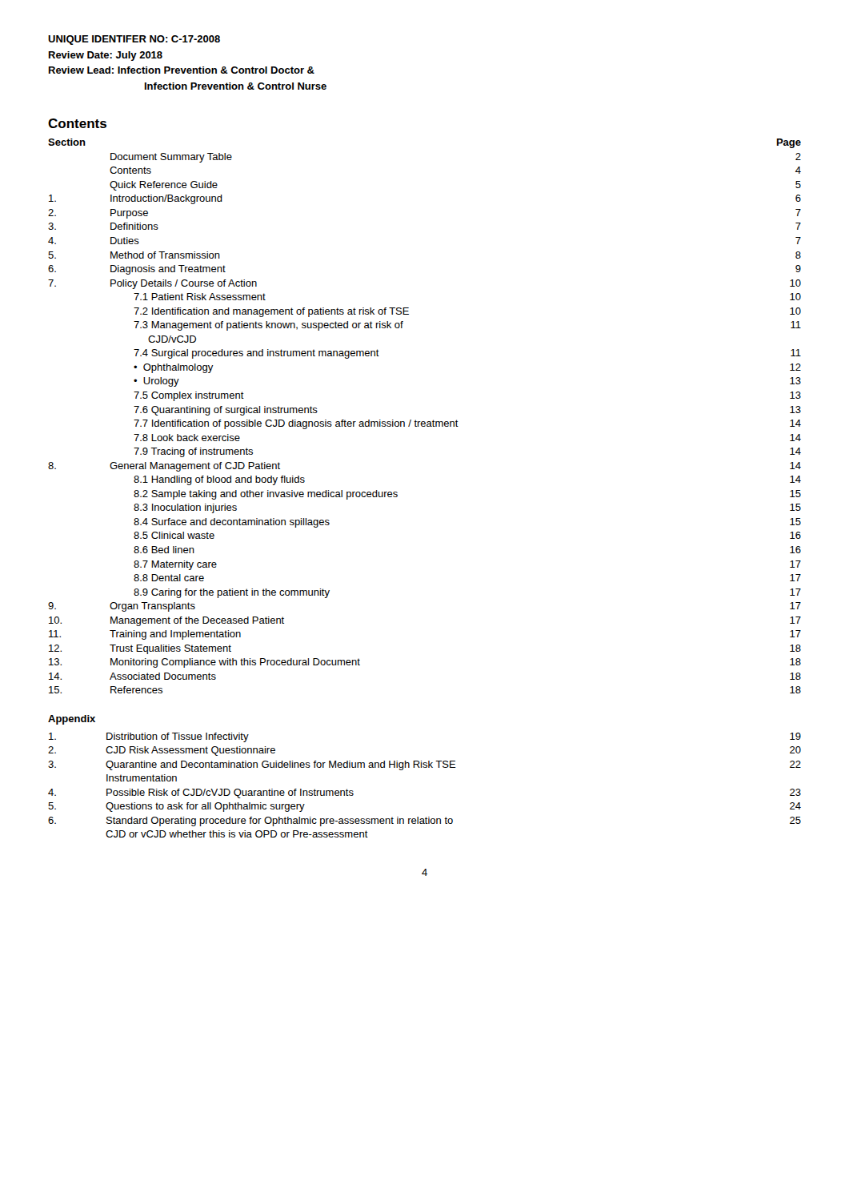UNIQUE IDENTIFER NO: C-17-2008
Review Date: July 2018
Review Lead: Infection Prevention & Control Doctor &
Infection Prevention & Control Nurse
Contents
| Section | | Page |
| | Document Summary Table | 2 |
| | Contents | 4 |
| | Quick Reference Guide | 5 |
| 1. | Introduction/Background | 6 |
| 2. | Purpose | 7 |
| 3. | Definitions | 7 |
| 4. | Duties | 7 |
| 5. | Method of Transmission | 8 |
| 6. | Diagnosis and Treatment | 9 |
| 7. | Policy Details / Course of Action | 10 |
| | 7.1 Patient Risk Assessment | 10 |
| | 7.2 Identification and management of patients at risk of TSE | 10 |
| | 7.3 Management of patients known, suspected or at risk of CJD/vCJD | 11 |
| | 7.4 Surgical procedures and instrument management | 11 |
| | • Ophthalmology | 12 |
| | • Urology | 13 |
| | 7.5 Complex instrument | 13 |
| | 7.6 Quarantining of surgical instruments | 13 |
| | 7.7 Identification of possible CJD diagnosis after admission / treatment | 14 |
| | 7.8 Look back exercise | 14 |
| | 7.9 Tracing of instruments | 14 |
| 8. | General Management of CJD Patient | 14 |
| | 8.1 Handling of blood and body fluids | 14 |
| | 8.2 Sample taking and other invasive medical procedures | 15 |
| | 8.3 Inoculation injuries | 15 |
| | 8.4 Surface and decontamination spillages | 15 |
| | 8.5 Clinical waste | 16 |
| | 8.6 Bed linen | 16 |
| | 8.7 Maternity care | 17 |
| | 8.8 Dental care | 17 |
| | 8.9 Caring for the patient in the community | 17 |
| 9. | Organ Transplants | 17 |
| 10. | Management of the Deceased Patient | 17 |
| 11. | Training and Implementation | 17 |
| 12. | Trust Equalities Statement | 18 |
| 13. | Monitoring Compliance with this Procedural Document | 18 |
| 14. | Associated Documents | 18 |
| 15. | References | 18 |
Appendix
| 1. | Distribution of Tissue Infectivity | 19 |
| 2. | CJD Risk Assessment Questionnaire | 20 |
| 3. | Quarantine and Decontamination Guidelines for Medium and High Risk TSE Instrumentation | 22 |
| 4. | Possible Risk of CJD/cVJD Quarantine of Instruments | 23 |
| 5. | Questions to ask for all Ophthalmic surgery | 24 |
| 6. | Standard Operating procedure for Ophthalmic pre-assessment in relation to CJD or vCJD whether this is via OPD or Pre-assessment | 25 |
4